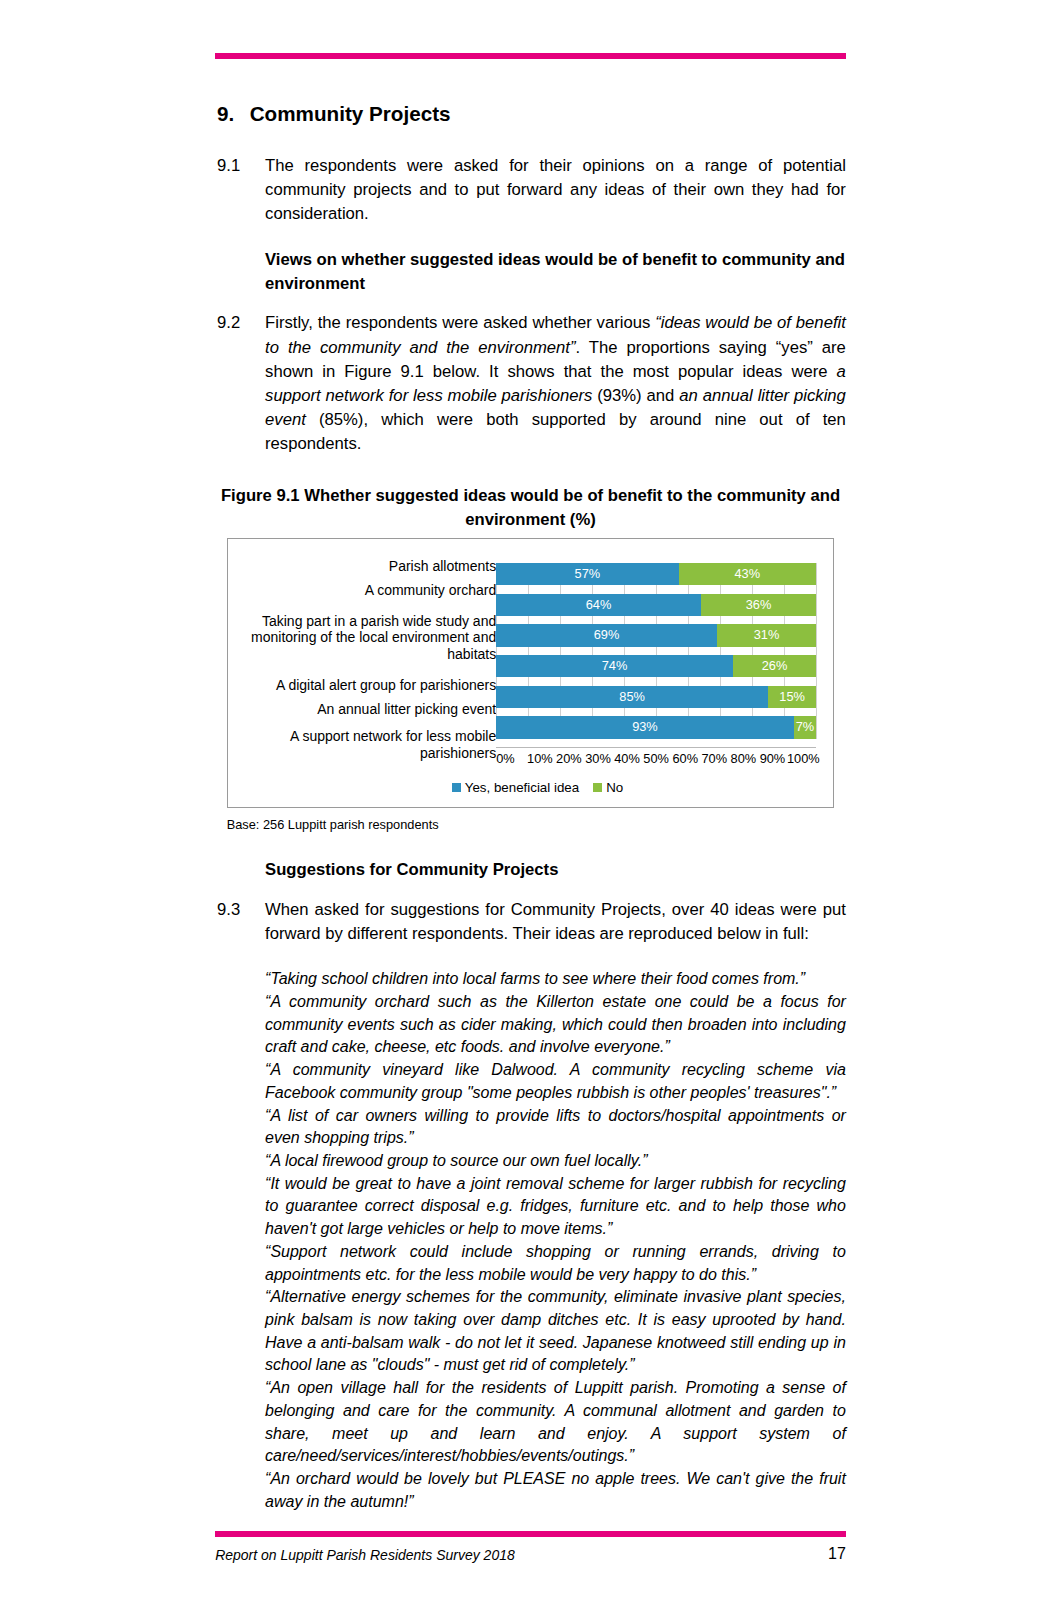9. Community Projects
9.1
The respondents were asked for their opinions on a range of potential community projects and to put forward any ideas of their own they had for consideration.
Views on whether suggested ideas would be of benefit to community and environment
9.2
Firstly, the respondents were asked whether various “ideas would be of benefit to the community and the environment”. The proportions saying “yes” are shown in Figure 9.1 below. It shows that the most popular ideas were a support network for less mobile parishioners (93%) and an annual litter picking event (85%), which were both supported by around nine out of ten respondents.
Figure 9.1 Whether suggested ideas would be of benefit to the community and environment (%)
| Parish allotments | 57% 43% 64% 36% 69% 31% 74% 26% 85% 15% 93% 7% 0% 10% 20% 30% 40% 50% 60% 70% 80% 90% 100% |
| A community orchard |
| Taking part in a parish wide study and monitoring of the local environment and habitats |
| A digital alert group for parishioners |
| An annual litter picking event |
| A support network for less mobile parishioners |
Yes, beneficial idea No
Base: 256 Luppitt parish respondents
Suggestions for Community Projects
9.3
When asked for suggestions for Community Projects, over 40 ideas were put forward by different respondents. Their ideas are reproduced below in full:
“Taking school children into local farms to see where their food comes from.”
“A community orchard such as the Killerton estate one could be a focus for community events such as cider making, which could then broaden into including craft and cake, cheese, etc foods. and involve everyone.”
“A community vineyard like Dalwood. A community recycling scheme via Facebook community group "some peoples rubbish is other peoples' treasures".”
“A list of car owners willing to provide lifts to doctors/hospital appointments or even shopping trips.”
“A local firewood group to source our own fuel locally.”
“It would be great to have a joint removal scheme for larger rubbish for recycling to guarantee correct disposal e.g. fridges, furniture etc. and to help those who haven't got large vehicles or help to move items.”
“Support network could include shopping or running errands, driving to appointments etc. for the less mobile would be very happy to do this.”
“Alternative energy schemes for the community, eliminate invasive plant species, pink balsam is now taking over damp ditches etc. It is easy uprooted by hand. Have a anti-balsam walk - do not let it seed. Japanese knotweed still ending up in school lane as "clouds" - must get rid of completely.”
“An open village hall for the residents of Luppitt parish. Promoting a sense of belonging and care for the community. A communal allotment and garden to share, meet up and learn and enjoy. A support system of care/need/services/interest/hobbies/events/outings.”
“An orchard would be lovely but PLEASE no apple trees. We can't give the fruit away in the autumn!”
Report on Luppitt Parish Residents Survey 2018
17